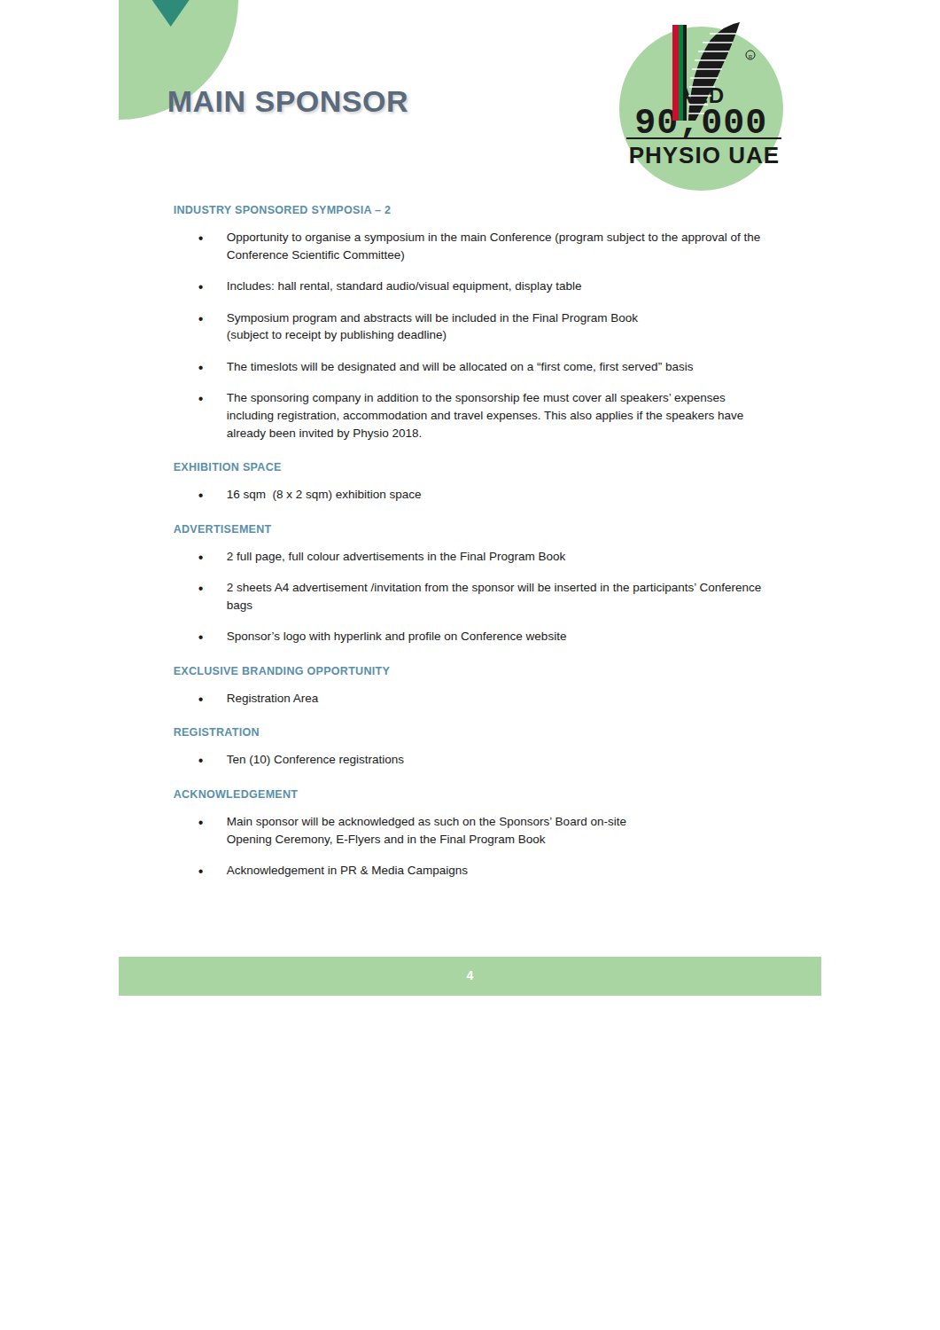MAIN SPONSOR
AED
90,000
R
PHYSIO UAE
Industry Sponsored Symposia – 2
Opportunity to organise a symposium in the main Conference (program subject to the approval of the Conference Scientific Committee)
Includes: hall rental, standard audio/visual equipment, display table
Symposium program and abstracts will be included in the Final Program Book
(subject to receipt by publishing deadline)
The timeslots will be designated and will be allocated on a “first come, first served” basis
The sponsoring company in addition to the sponsorship fee must cover all speakers’ expenses including registration, accommodation and travel expenses. This also applies if the speakers have already been invited by Physio 2018.
Exhibition Space
16 sqm (8 x 2 sqm) exhibition space
Advertisement
2 full page, full colour advertisements in the Final Program Book
2 sheets A4 advertisement /invitation from the sponsor will be inserted in the participants’ Conference bags
Sponsor’s logo with hyperlink and profile on Conference website
Exclusive Branding Opportunity
Registration Area
Registration
Ten (10) Conference registrations
Acknowledgement
Main sponsor will be acknowledged as such on the Sponsors’ Board on-site
Opening Ceremony, E-Flyers and in the Final Program Book
Acknowledgement in PR & Media Campaigns
4